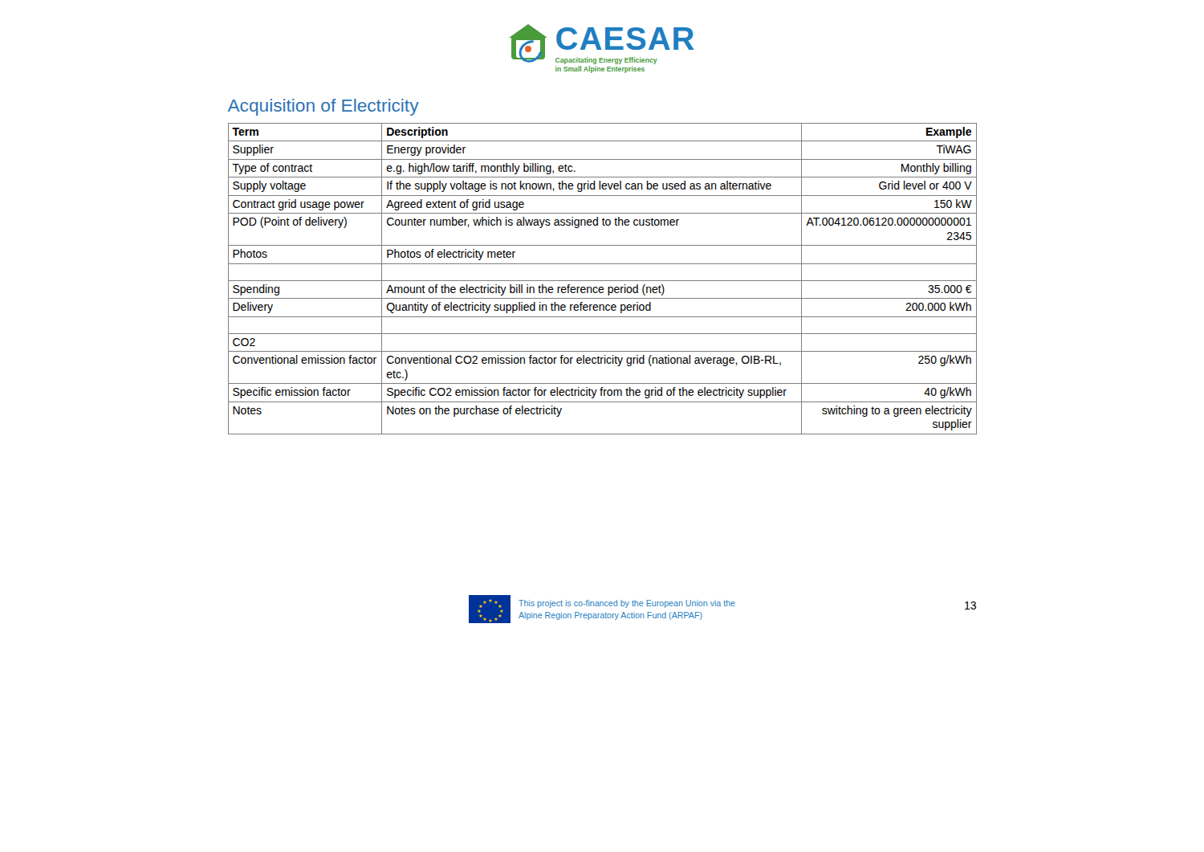CAESAR
Capacitating Energy Efficiency
in Small Alpine Enterprises
Acquisition of Electricity
| Term | Description | Example |
| --- | --- | --- |
| Supplier | Energy provider | TiWAG |
| Type of contract | e.g. high/low tariff, monthly billing, etc. | Monthly billing |
| Supply voltage | If the supply voltage is not known, the grid level can be used as an alternative | Grid level or 400 V |
| Contract grid usage power | Agreed extent of grid usage | 150 kW |
| POD (Point of delivery) | Counter number, which is always assigned to the customer | AT.004120.06120.000000000001 2345 |
| Photos | Photos of electricity meter | |
| Spending | Amount of the electricity bill in the reference period (net) | 35.000 € |
| Delivery | Quantity of electricity supplied in the reference period | 200.000 kWh |
| CO2 | | |
| Conventional emission factor | Conventional CO2 emission factor for electricity grid (national average, OIB-RL, etc.) | 250 g/kWh |
| Specific emission factor | Specific CO2 emission factor for electricity from the grid of the electricity supplier | 40 g/kWh |
| Notes | Notes on the purchase of electricity | switching to a green electricity supplier |
★ ★ ★ ★ ★ ★ ★ ★ ★ ★ ★ ★
This project is co-financed by the European Union via the
Alpine Region Preparatory Action Fund (ARPAF)
13